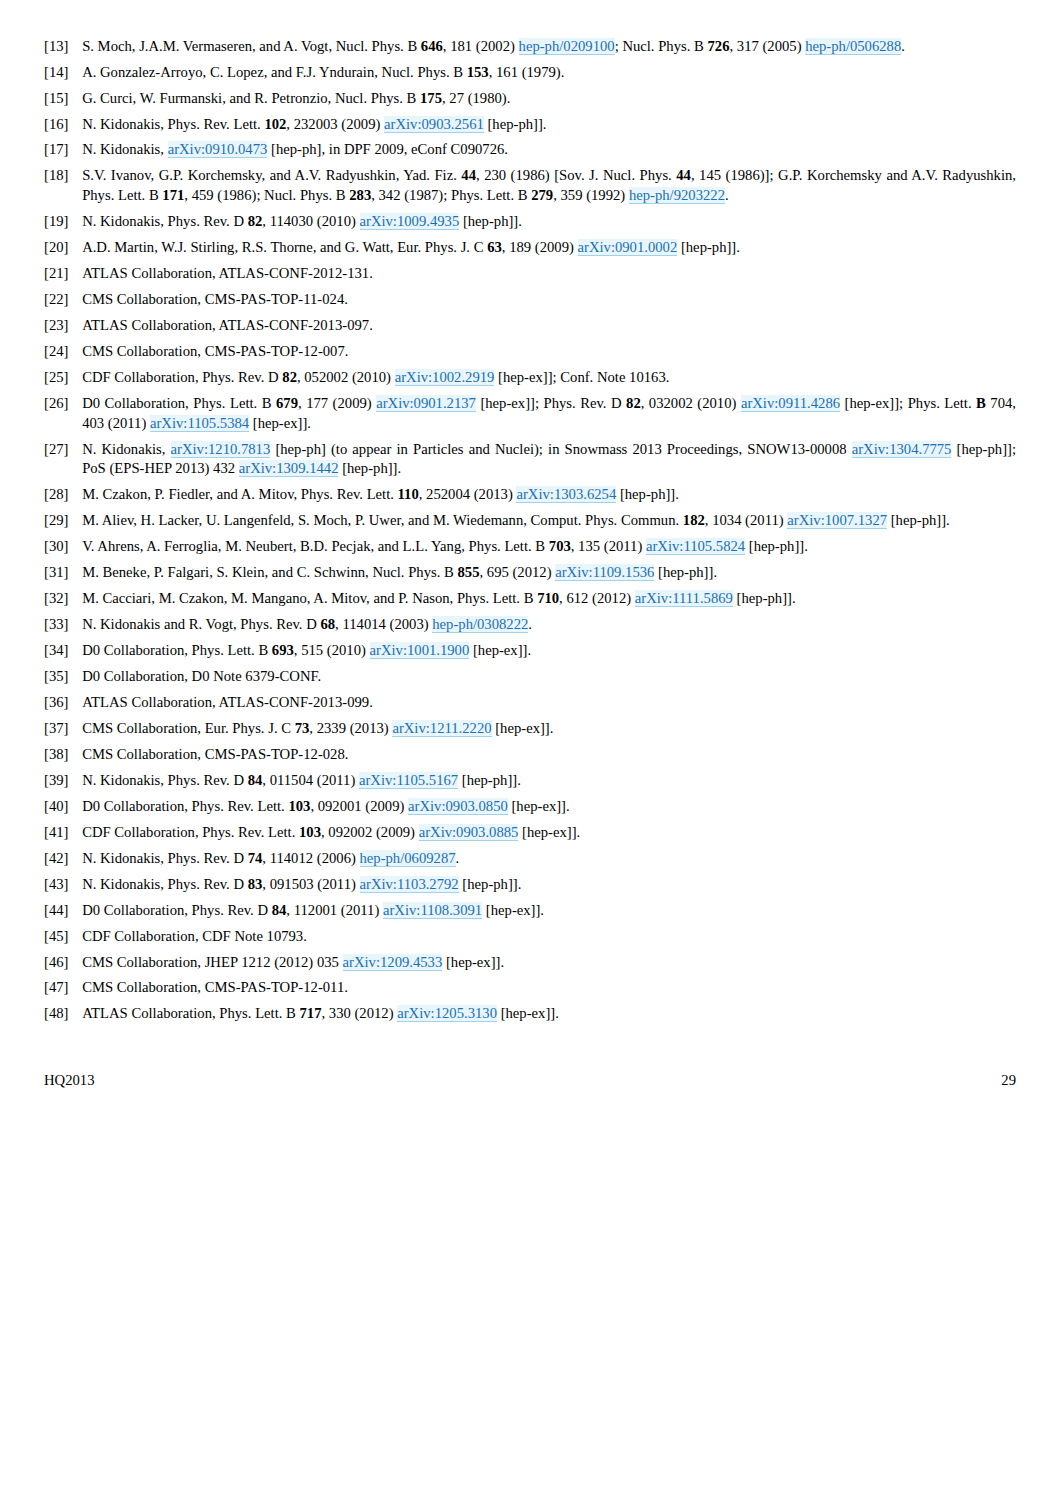[13] S. Moch, J.A.M. Vermaseren, and A. Vogt, Nucl. Phys. B 646, 181 (2002) hep-ph/0209100; Nucl. Phys. B 726, 317 (2005) hep-ph/0506288.
[14] A. Gonzalez-Arroyo, C. Lopez, and F.J. Yndurain, Nucl. Phys. B 153, 161 (1979).
[15] G. Curci, W. Furmanski, and R. Petronzio, Nucl. Phys. B 175, 27 (1980).
[16] N. Kidonakis, Phys. Rev. Lett. 102, 232003 (2009) arXiv:0903.2561 [hep-ph]].
[17] N. Kidonakis, arXiv:0910.0473 [hep-ph], in DPF 2009, eConf C090726.
[18] S.V. Ivanov, G.P. Korchemsky, and A.V. Radyushkin, Yad. Fiz. 44, 230 (1986) [Sov. J. Nucl. Phys. 44, 145 (1986)]; G.P. Korchemsky and A.V. Radyushkin, Phys. Lett. B 171, 459 (1986); Nucl. Phys. B 283, 342 (1987); Phys. Lett. B 279, 359 (1992) hep-ph/9203222.
[19] N. Kidonakis, Phys. Rev. D 82, 114030 (2010) arXiv:1009.4935 [hep-ph]].
[20] A.D. Martin, W.J. Stirling, R.S. Thorne, and G. Watt, Eur. Phys. J. C 63, 189 (2009) arXiv:0901.0002 [hep-ph]].
[21] ATLAS Collaboration, ATLAS-CONF-2012-131.
[22] CMS Collaboration, CMS-PAS-TOP-11-024.
[23] ATLAS Collaboration, ATLAS-CONF-2013-097.
[24] CMS Collaboration, CMS-PAS-TOP-12-007.
[25] CDF Collaboration, Phys. Rev. D 82, 052002 (2010) arXiv:1002.2919 [hep-ex]]; Conf. Note 10163.
[26] D0 Collaboration, Phys. Lett. B 679, 177 (2009) arXiv:0901.2137 [hep-ex]]; Phys. Rev. D 82, 032002 (2010) arXiv:0911.4286 [hep-ex]]; Phys. Lett. B 704, 403 (2011) arXiv:1105.5384 [hep-ex]].
[27] N. Kidonakis, arXiv:1210.7813 [hep-ph] (to appear in Particles and Nuclei); in Snowmass 2013 Proceedings, SNOW13-00008 arXiv:1304.7775 [hep-ph]]; PoS (EPS-HEP 2013) 432 arXiv:1309.1442 [hep-ph]].
[28] M. Czakon, P. Fiedler, and A. Mitov, Phys. Rev. Lett. 110, 252004 (2013) arXiv:1303.6254 [hep-ph]].
[29] M. Aliev, H. Lacker, U. Langenfeld, S. Moch, P. Uwer, and M. Wiedemann, Comput. Phys. Commun. 182, 1034 (2011) arXiv:1007.1327 [hep-ph]].
[30] V. Ahrens, A. Ferroglia, M. Neubert, B.D. Pecjak, and L.L. Yang, Phys. Lett. B 703, 135 (2011) arXiv:1105.5824 [hep-ph]].
[31] M. Beneke, P. Falgari, S. Klein, and C. Schwinn, Nucl. Phys. B 855, 695 (2012) arXiv:1109.1536 [hep-ph]].
[32] M. Cacciari, M. Czakon, M. Mangano, A. Mitov, and P. Nason, Phys. Lett. B 710, 612 (2012) arXiv:1111.5869 [hep-ph]].
[33] N. Kidonakis and R. Vogt, Phys. Rev. D 68, 114014 (2003) hep-ph/0308222.
[34] D0 Collaboration, Phys. Lett. B 693, 515 (2010) arXiv:1001.1900 [hep-ex]].
[35] D0 Collaboration, D0 Note 6379-CONF.
[36] ATLAS Collaboration, ATLAS-CONF-2013-099.
[37] CMS Collaboration, Eur. Phys. J. C 73, 2339 (2013) arXiv:1211.2220 [hep-ex]].
[38] CMS Collaboration, CMS-PAS-TOP-12-028.
[39] N. Kidonakis, Phys. Rev. D 84, 011504 (2011) arXiv:1105.5167 [hep-ph]].
[40] D0 Collaboration, Phys. Rev. Lett. 103, 092001 (2009) arXiv:0903.0850 [hep-ex]].
[41] CDF Collaboration, Phys. Rev. Lett. 103, 092002 (2009) arXiv:0903.0885 [hep-ex]].
[42] N. Kidonakis, Phys. Rev. D 74, 114012 (2006) hep-ph/0609287.
[43] N. Kidonakis, Phys. Rev. D 83, 091503 (2011) arXiv:1103.2792 [hep-ph]].
[44] D0 Collaboration, Phys. Rev. D 84, 112001 (2011) arXiv:1108.3091 [hep-ex]].
[45] CDF Collaboration, CDF Note 10793.
[46] CMS Collaboration, JHEP 1212 (2012) 035 arXiv:1209.4533 [hep-ex]].
[47] CMS Collaboration, CMS-PAS-TOP-12-011.
[48] ATLAS Collaboration, Phys. Lett. B 717, 330 (2012) arXiv:1205.3130 [hep-ex]].
HQ2013
29